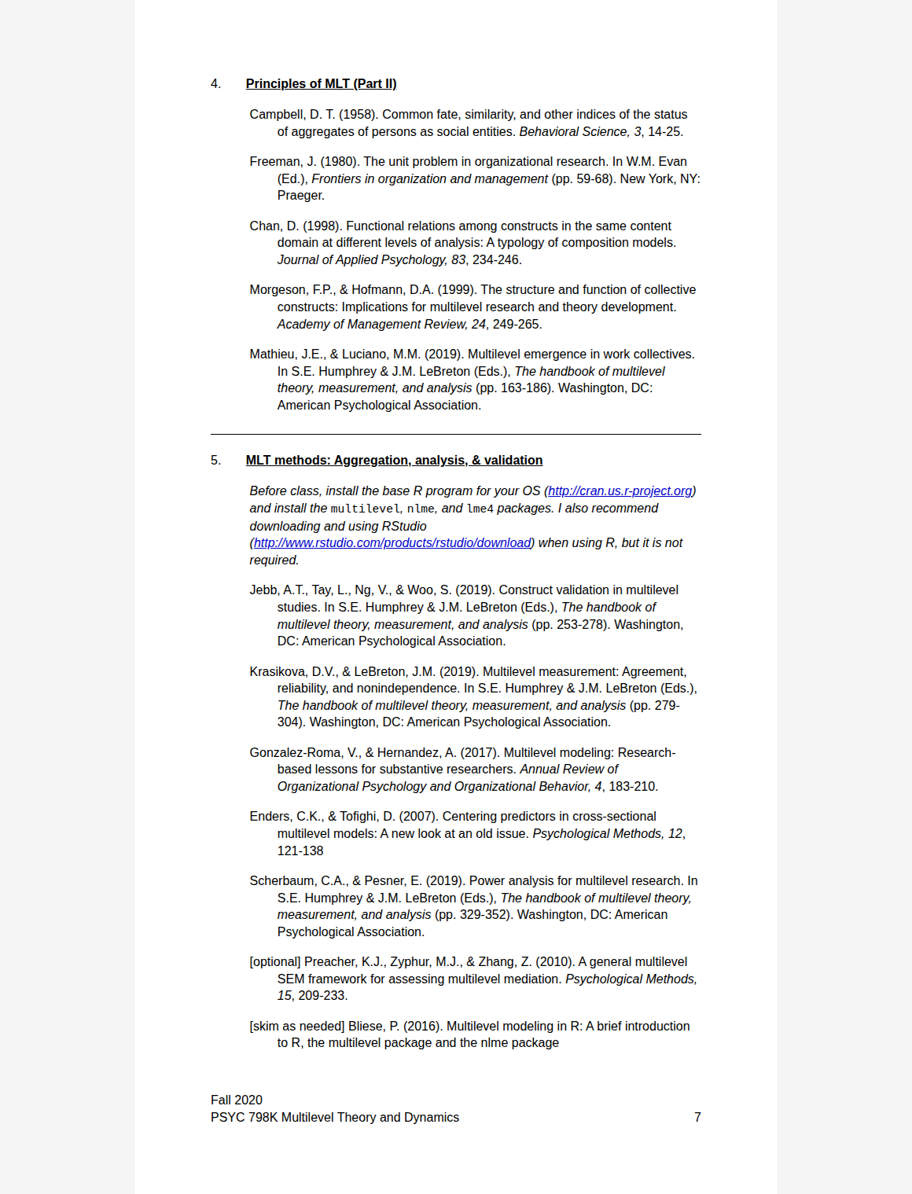4. Principles of MLT (Part II)
Campbell, D. T. (1958). Common fate, similarity, and other indices of the status of aggregates of persons as social entities. Behavioral Science, 3, 14-25.
Freeman, J. (1980). The unit problem in organizational research. In W.M. Evan (Ed.), Frontiers in organization and management (pp. 59-68). New York, NY: Praeger.
Chan, D. (1998). Functional relations among constructs in the same content domain at different levels of analysis: A typology of composition models. Journal of Applied Psychology, 83, 234-246.
Morgeson, F.P., & Hofmann, D.A. (1999). The structure and function of collective constructs: Implications for multilevel research and theory development. Academy of Management Review, 24, 249-265.
Mathieu, J.E., & Luciano, M.M. (2019). Multilevel emergence in work collectives. In S.E. Humphrey & J.M. LeBreton (Eds.), The handbook of multilevel theory, measurement, and analysis (pp. 163-186). Washington, DC: American Psychological Association.
5. MLT methods: Aggregation, analysis, & validation
Before class, install the base R program for your OS (http://cran.us.r-project.org) and install the multilevel, nlme, and lme4 packages. I also recommend downloading and using RStudio (http://www.rstudio.com/products/rstudio/download) when using R, but it is not required.
Jebb, A.T., Tay, L., Ng, V., & Woo, S. (2019). Construct validation in multilevel studies. In S.E. Humphrey & J.M. LeBreton (Eds.), The handbook of multilevel theory, measurement, and analysis (pp. 253-278). Washington, DC: American Psychological Association.
Krasikova, D.V., & LeBreton, J.M. (2019). Multilevel measurement: Agreement, reliability, and nonindependence. In S.E. Humphrey & J.M. LeBreton (Eds.), The handbook of multilevel theory, measurement, and analysis (pp. 279-304). Washington, DC: American Psychological Association.
Gonzalez-Roma, V., & Hernandez, A. (2017). Multilevel modeling: Research-based lessons for substantive researchers. Annual Review of Organizational Psychology and Organizational Behavior, 4, 183-210.
Enders, C.K., & Tofighi, D. (2007). Centering predictors in cross-sectional multilevel models: A new look at an old issue. Psychological Methods, 12, 121-138
Scherbaum, C.A., & Pesner, E. (2019). Power analysis for multilevel research. In S.E. Humphrey & J.M. LeBreton (Eds.), The handbook of multilevel theory, measurement, and analysis (pp. 329-352). Washington, DC: American Psychological Association.
[optional] Preacher, K.J., Zyphur, M.J., & Zhang, Z. (2010). A general multilevel SEM framework for assessing multilevel mediation. Psychological Methods, 15, 209-233.
[skim as needed] Bliese, P. (2016). Multilevel modeling in R: A brief introduction to R, the multilevel package and the nlme package
Fall 2020
PSYC 798K Multilevel Theory and Dynamics
7